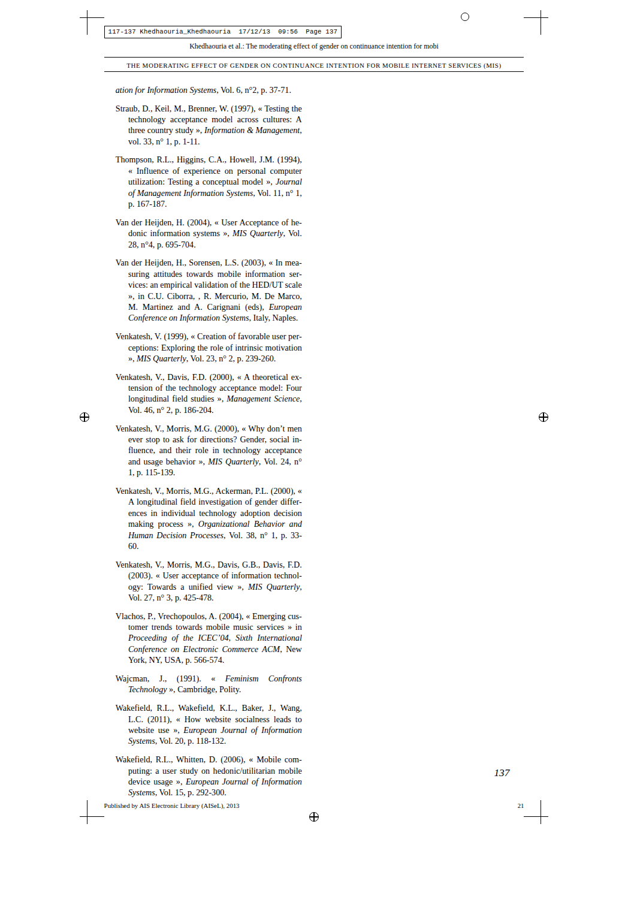117-137 Khedhaouria_Khedhaouria 17/12/13 09:56 Page 137
Khedhaouria et al.: The moderating effect of gender on continuance intention for mobi
The moderating effect of gender on continuance intention for mobile Internet services (MIS)
ation for Information Systems, Vol. 6, n°2, p. 37-71.
Straub, D., Keil, M., Brenner, W. (1997), « Testing the technology acceptance model across cultures: A three country study », Information & Management, vol. 33, n° 1, p. 1-11.
Thompson, R.L., Higgins, C.A., Howell, J.M. (1994), « Influence of experience on personal computer utilization: Testing a conceptual model », Journal of Management Information Systems, Vol. 11, n° 1, p. 167-187.
Van der Heijden, H. (2004), « User Acceptance of hedonic information systems », MIS Quarterly, Vol. 28, n°4, p. 695-704.
Van der Heijden, H., Sorensen, L.S. (2003), « In measuring attitudes towards mobile information services: an empirical validation of the HED/UT scale », in C.U. Ciborra, , R. Mercurio, M. De Marco, M. Martinez and A. Carignani (eds), European Conference on Information Systems, Italy, Naples.
Venkatesh, V. (1999), « Creation of favorable user perceptions: Exploring the role of intrinsic motivation », MIS Quarterly, Vol. 23, n° 2, p. 239-260.
Venkatesh, V., Davis, F.D. (2000), « A theoretical extension of the technology acceptance model: Four longitudinal field studies », Management Science, Vol. 46, n° 2, p. 186-204.
Venkatesh, V., Morris, M.G. (2000), « Why don’t men ever stop to ask for directions? Gender, social influence, and their role in technology acceptance and usage behavior », MIS Quarterly, Vol. 24, n° 1, p. 115-139.
Venkatesh, V., Morris, M.G., Ackerman, P.L. (2000), « A longitudinal field investigation of gender differences in individual technology adoption decision making process », Organizational Behavior and Human Decision Processes, Vol. 38, n° 1, p. 33-60.
Venkatesh, V., Morris, M.G., Davis, G.B., Davis, F.D. (2003). « User acceptance of information technology: Towards a unified view », MIS Quarterly, Vol. 27, n° 3, p. 425-478.
Vlachos, P., Vrechopoulos, A. (2004), « Emerging customer trends towards mobile music services » in Proceeding of the ICEC’04, Sixth International Conference on Electronic Commerce ACM, New York, NY, USA, p. 566-574.
Wajcman, J., (1991). « Feminism Confronts Technology », Cambridge, Polity.
Wakefield, R.L., Wakefield, K.L., Baker, J., Wang, L.C. (2011), « How website socialness leads to website use », European Journal of Information Systems, Vol. 20, p. 118-132.
Wakefield, R.L., Whitten, D. (2006), « Mobile computing: a user study on hedonic/utilitarian mobile device usage », European Journal of Information Systems, Vol. 15, p. 292-300.
137
Published by AIS Electronic Library (AISeL), 2013
21